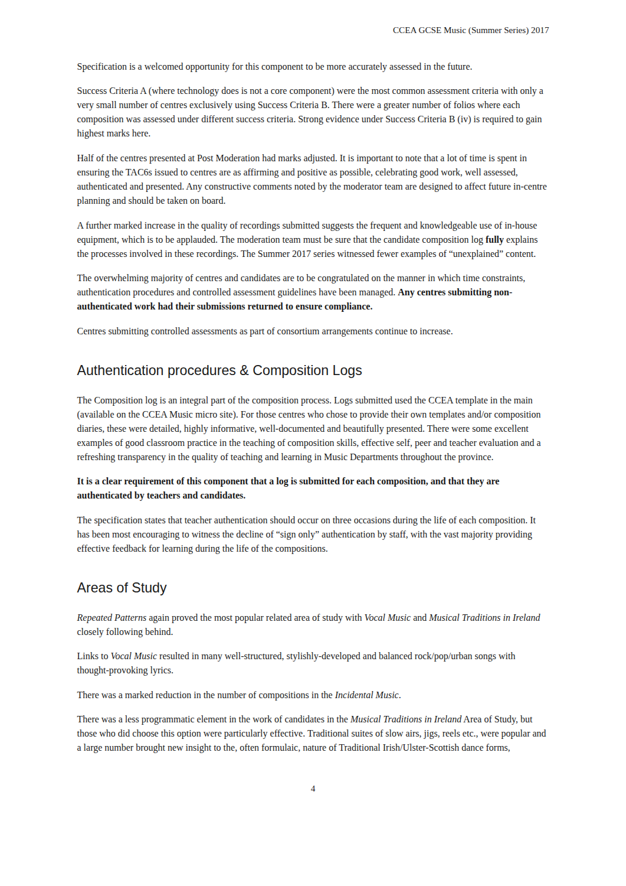CCEA GCSE Music (Summer Series) 2017
Specification is a welcomed opportunity for this component to be more accurately assessed in the future.
Success Criteria A (where technology does is not a core component) were the most common assessment criteria with only a very small number of centres exclusively using Success Criteria B. There were a greater number of folios where each composition was assessed under different success criteria. Strong evidence under Success Criteria B (iv) is required to gain highest marks here.
Half of the centres presented at Post Moderation had marks adjusted. It is important to note that a lot of time is spent in ensuring the TAC6s issued to centres are as affirming and positive as possible, celebrating good work, well assessed, authenticated and presented. Any constructive comments noted by the moderator team are designed to affect future in-centre planning and should be taken on board.
A further marked increase in the quality of recordings submitted suggests the frequent and knowledgeable use of in-house equipment, which is to be applauded. The moderation team must be sure that the candidate composition log fully explains the processes involved in these recordings. The Summer 2017 series witnessed fewer examples of “unexplained” content.
The overwhelming majority of centres and candidates are to be congratulated on the manner in which time constraints, authentication procedures and controlled assessment guidelines have been managed. Any centres submitting non-authenticated work had their submissions returned to ensure compliance.
Centres submitting controlled assessments as part of consortium arrangements continue to increase.
Authentication procedures & Composition Logs
The Composition log is an integral part of the composition process. Logs submitted used the CCEA template in the main (available on the CCEA Music micro site). For those centres who chose to provide their own templates and/or composition diaries, these were detailed, highly informative, well-documented and beautifully presented. There were some excellent examples of good classroom practice in the teaching of composition skills, effective self, peer and teacher evaluation and a refreshing transparency in the quality of teaching and learning in Music Departments throughout the province.
It is a clear requirement of this component that a log is submitted for each composition, and that they are authenticated by teachers and candidates.
The specification states that teacher authentication should occur on three occasions during the life of each composition. It has been most encouraging to witness the decline of “sign only” authentication by staff, with the vast majority providing effective feedback for learning during the life of the compositions.
Areas of Study
Repeated Patterns again proved the most popular related area of study with Vocal Music and Musical Traditions in Ireland closely following behind.
Links to Vocal Music resulted in many well-structured, stylishly-developed and balanced rock/pop/urban songs with thought-provoking lyrics.
There was a marked reduction in the number of compositions in the Incidental Music.
There was a less programmatic element in the work of candidates in the Musical Traditions in Ireland Area of Study, but those who did choose this option were particularly effective. Traditional suites of slow airs, jigs, reels etc., were popular and a large number brought new insight to the, often formulaic, nature of Traditional Irish/Ulster-Scottish dance forms,
4